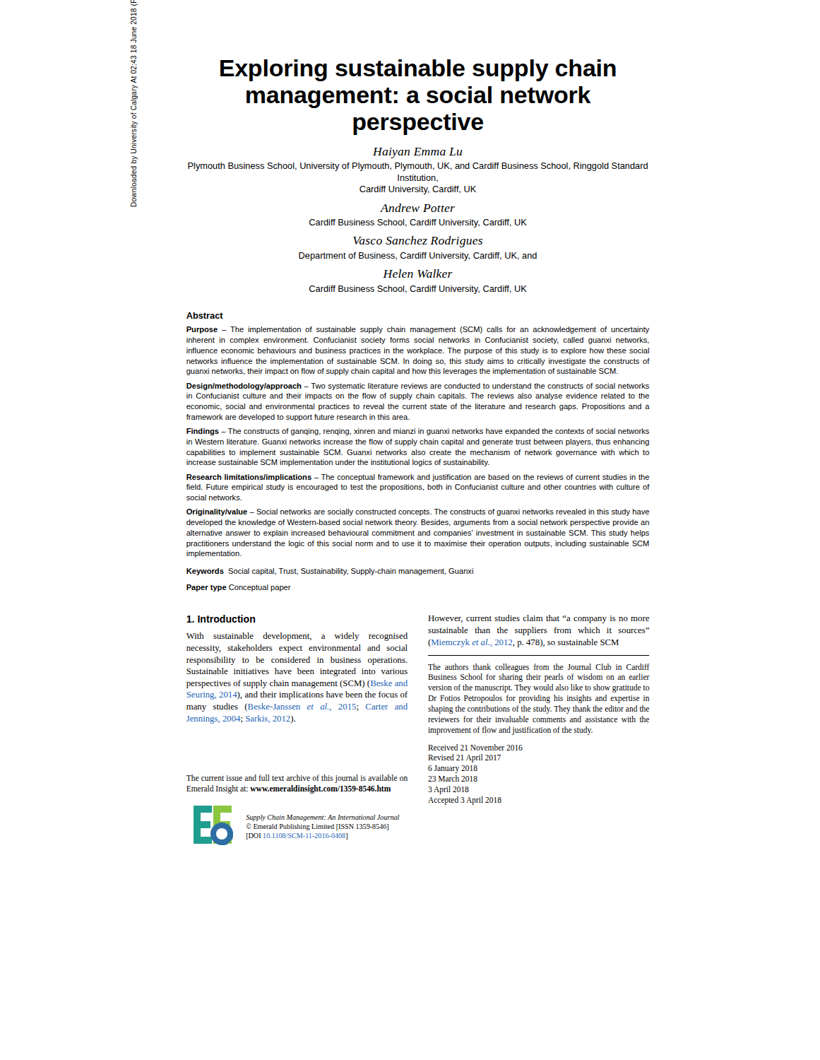Downloaded by University of Calgary At 02:43 18 June 2018 (PT)
Exploring sustainable supply chain
management: a social network perspective
Haiyan Emma Lu
Plymouth Business School, University of Plymouth, Plymouth, UK, and Cardiff Business School, Ringgold Standard Institution,
Cardiff University, Cardiff, UK
Andrew Potter
Cardiff Business School, Cardiff University, Cardiff, UK
Vasco Sanchez Rodrigues
Department of Business, Cardiff University, Cardiff, UK, and
Helen Walker
Cardiff Business School, Cardiff University, Cardiff, UK
Abstract
Purpose – The implementation of sustainable supply chain management (SCM) calls for an acknowledgement of uncertainty inherent in complex environment. Confucianist society forms social networks in Confucianist society, called guanxi networks, influence economic behaviours and business practices in the workplace. The purpose of this study is to explore how these social networks influence the implementation of sustainable SCM. In doing so, this study aims to critically investigate the constructs of guanxi networks, their impact on flow of supply chain capital and how this leverages the implementation of sustainable SCM.
Design/methodology/approach – Two systematic literature reviews are conducted to understand the constructs of social networks in Confucianist culture and their impacts on the flow of supply chain capitals. The reviews also analyse evidence related to the economic, social and environmental practices to reveal the current state of the literature and research gaps. Propositions and a framework are developed to support future research in this area.
Findings – The constructs of ganqing, renqing, xinren and mianzi in guanxi networks have expanded the contexts of social networks in Western literature. Guanxi networks increase the flow of supply chain capital and generate trust between players, thus enhancing capabilities to implement sustainable SCM. Guanxi networks also create the mechanism of network governance with which to increase sustainable SCM implementation under the institutional logics of sustainability.
Research limitations/implications – The conceptual framework and justification are based on the reviews of current studies in the field. Future empirical study is encouraged to test the propositions, both in Confucianist culture and other countries with culture of social networks.
Originality/value – Social networks are socially constructed concepts. The constructs of guanxi networks revealed in this study have developed the knowledge of Western-based social network theory. Besides, arguments from a social network perspective provide an alternative answer to explain increased behavioural commitment and companies’ investment in sustainable SCM. This study helps practitioners understand the logic of this social norm and to use it to maximise their operation outputs, including sustainable SCM implementation.
Keywords Social capital, Trust, Sustainability, Supply-chain management, Guanxi
Paper type Conceptual paper
1. Introduction
With sustainable development, a widely recognised necessity, stakeholders expect environmental and social responsibility to be considered in business operations. Sustainable initiatives have been integrated into various perspectives of supply chain management (SCM) (Beske and Seuring, 2014), and their implications have been the focus of many studies (Beske-Janssen et al., 2015; Carter and Jennings, 2004; Sarkis, 2012).
The current issue and full text archive of this journal is available on Emerald Insight at: www.emeraldinsight.com/1359-8546.htm
Supply Chain Management: An International Journal
© Emerald Publishing Limited [ISSN 1359-8546]
[DOI 10.1108/SCM-11-2016-0408]
However, current studies claim that “a company is no more sustainable than the suppliers from which it sources” (Miemczyk et al., 2012, p. 478), so sustainable SCM
The authors thank colleagues from the Journal Club in Cardiff Business School for sharing their pearls of wisdom on an earlier version of the manuscript. They would also like to show gratitude to Dr Fotios Petropoulos for providing his insights and expertise in shaping the contributions of the study. They thank the editor and the reviewers for their invaluable comments and assistance with the improvement of flow and justification of the study.
Received 21 November 2016
Revised 21 April 2017
6 January 2018
23 March 2018
3 April 2018
Accepted 3 April 2018